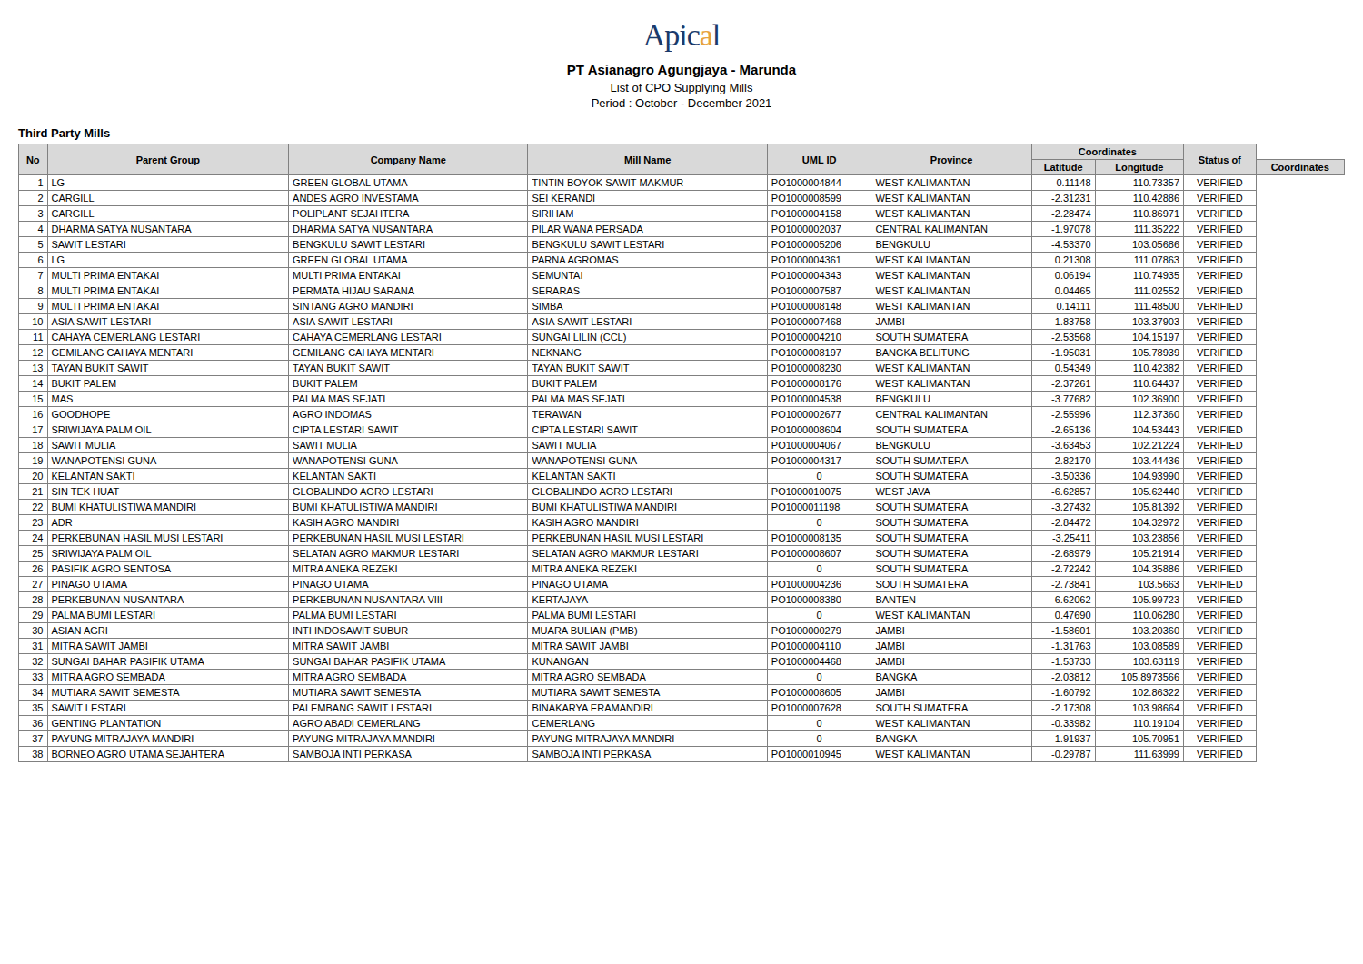Apical
PT Asianagro Agungjaya - Marunda
List of CPO Supplying Mills
Period : October - December 2021
Third Party Mills
| No | Parent Group | Company Name | Mill Name | UML ID | Province | Coordinates | Status of |
| --- | --- | --- | --- | --- | --- | --- | --- |
| Latitude | Longitude | Coordinates |
| 1 | LG | GREEN GLOBAL UTAMA | TINTIN BOYOK SAWIT MAKMUR | PO1000004844 | WEST KALIMANTAN | -0.11148 | 110.73357 | VERIFIED |
| 2 | CARGILL | ANDES AGRO INVESTAMA | SEI KERANDI | PO1000008599 | WEST KALIMANTAN | -2.31231 | 110.42886 | VERIFIED |
| 3 | CARGILL | POLIPLANT SEJAHTERA | SIRIHAM | PO1000004158 | WEST KALIMANTAN | -2.28474 | 110.86971 | VERIFIED |
| 4 | DHARMA SATYA NUSANTARA | DHARMA SATYA NUSANTARA | PILAR WANA PERSADA | PO1000002037 | CENTRAL KALIMANTAN | -1.97078 | 111.35222 | VERIFIED |
| 5 | SAWIT LESTARI | BENGKULU SAWIT LESTARI | BENGKULU SAWIT LESTARI | PO1000005206 | BENGKULU | -4.53370 | 103.05686 | VERIFIED |
| 6 | LG | GREEN GLOBAL UTAMA | PARNA AGROMAS | PO1000004361 | WEST KALIMANTAN | 0.21308 | 111.07863 | VERIFIED |
| 7 | MULTI PRIMA ENTAKAI | MULTI PRIMA ENTAKAI | SEMUNTAI | PO1000004343 | WEST KALIMANTAN | 0.06194 | 110.74935 | VERIFIED |
| 8 | MULTI PRIMA ENTAKAI | PERMATA HIJAU SARANA | SERARAS | PO1000007587 | WEST KALIMANTAN | 0.04465 | 111.02552 | VERIFIED |
| 9 | MULTI PRIMA ENTAKAI | SINTANG AGRO MANDIRI | SIMBA | PO1000008148 | WEST KALIMANTAN | 0.14111 | 111.48500 | VERIFIED |
| 10 | ASIA SAWIT LESTARI | ASIA SAWIT LESTARI | ASIA SAWIT LESTARI | PO1000007468 | JAMBI | -1.83758 | 103.37903 | VERIFIED |
| 11 | CAHAYA CEMERLANG LESTARI | CAHAYA CEMERLANG LESTARI | SUNGAI LILIN (CCL) | PO1000004210 | SOUTH SUMATERA | -2.53568 | 104.15197 | VERIFIED |
| 12 | GEMILANG CAHAYA MENTARI | GEMILANG CAHAYA MENTARI | NEKNANG | PO1000008197 | BANGKA BELITUNG | -1.95031 | 105.78939 | VERIFIED |
| 13 | TAYAN BUKIT SAWIT | TAYAN BUKIT SAWIT | TAYAN BUKIT SAWIT | PO1000008230 | WEST KALIMANTAN | 0.54349 | 110.42382 | VERIFIED |
| 14 | BUKIT PALEM | BUKIT PALEM | BUKIT PALEM | PO1000008176 | WEST KALIMANTAN | -2.37261 | 110.64437 | VERIFIED |
| 15 | MAS | PALMA MAS SEJATI | PALMA MAS SEJATI | PO1000004538 | BENGKULU | -3.77682 | 102.36900 | VERIFIED |
| 16 | GOODHOPE | AGRO INDOMAS | TERAWAN | PO1000002677 | CENTRAL KALIMANTAN | -2.55996 | 112.37360 | VERIFIED |
| 17 | SRIWIJAYA PALM OIL | CIPTA LESTARI SAWIT | CIPTA LESTARI SAWIT | PO1000008604 | SOUTH SUMATERA | -2.65136 | 104.53443 | VERIFIED |
| 18 | SAWIT MULIA | SAWIT MULIA | SAWIT MULIA | PO1000004067 | BENGKULU | -3.63453 | 102.21224 | VERIFIED |
| 19 | WANAPOTENSI GUNA | WANAPOTENSI GUNA | WANAPOTENSI GUNA | PO1000004317 | SOUTH SUMATERA | -2.82170 | 103.44436 | VERIFIED |
| 20 | KELANTAN SAKTI | KELANTAN SAKTI | KELANTAN SAKTI | 0 | SOUTH SUMATERA | -3.50336 | 104.93990 | VERIFIED |
| 21 | SIN TEK HUAT | GLOBALINDO AGRO LESTARI | GLOBALINDO AGRO LESTARI | PO1000010075 | WEST JAVA | -6.62857 | 105.62440 | VERIFIED |
| 22 | BUMI KHATULISTIWA MANDIRI | BUMI KHATULISTIWA MANDIRI | BUMI KHATULISTIWA MANDIRI | PO1000011198 | SOUTH SUMATERA | -3.27432 | 105.81392 | VERIFIED |
| 23 | ADR | KASIH AGRO MANDIRI | KASIH AGRO MANDIRI | 0 | SOUTH SUMATERA | -2.84472 | 104.32972 | VERIFIED |
| 24 | PERKEBUNAN HASIL MUSI LESTARI | PERKEBUNAN HASIL MUSI LESTARI | PERKEBUNAN HASIL MUSI LESTARI | PO1000008135 | SOUTH SUMATERA | -3.25411 | 103.23856 | VERIFIED |
| 25 | SRIWIJAYA PALM OIL | SELATAN AGRO MAKMUR LESTARI | SELATAN AGRO MAKMUR LESTARI | PO1000008607 | SOUTH SUMATERA | -2.68979 | 105.21914 | VERIFIED |
| 26 | PASIFIK AGRO SENTOSA | MITRA ANEKA REZEKI | MITRA ANEKA REZEKI | 0 | SOUTH SUMATERA | -2.72242 | 104.35886 | VERIFIED |
| 27 | PINAGO UTAMA | PINAGO UTAMA | PINAGO UTAMA | PO1000004236 | SOUTH SUMATERA | -2.73841 | 103.5663 | VERIFIED |
| 28 | PERKEBUNAN NUSANTARA | PERKEBUNAN NUSANTARA VIII | KERTAJAYA | PO1000008380 | BANTEN | -6.62062 | 105.99723 | VERIFIED |
| 29 | PALMA BUMI LESTARI | PALMA BUMI LESTARI | PALMA BUMI LESTARI | 0 | WEST KALIMANTAN | 0.47690 | 110.06280 | VERIFIED |
| 30 | ASIAN AGRI | INTI INDOSAWIT SUBUR | MUARA BULIAN (PMB) | PO1000000279 | JAMBI | -1.58601 | 103.20360 | VERIFIED |
| 31 | MITRA SAWIT JAMBI | MITRA SAWIT JAMBI | MITRA SAWIT JAMBI | PO1000004110 | JAMBI | -1.31763 | 103.08589 | VERIFIED |
| 32 | SUNGAI BAHAR PASIFIK UTAMA | SUNGAI BAHAR PASIFIK UTAMA | KUNANGAN | PO1000004468 | JAMBI | -1.53733 | 103.63119 | VERIFIED |
| 33 | MITRA AGRO SEMBADA | MITRA AGRO SEMBADA | MITRA AGRO SEMBADA | 0 | BANGKA | -2.03812 | 105.8973566 | VERIFIED |
| 34 | MUTIARA SAWIT SEMESTA | MUTIARA SAWIT SEMESTA | MUTIARA SAWIT SEMESTA | PO1000008605 | JAMBI | -1.60792 | 102.86322 | VERIFIED |
| 35 | SAWIT LESTARI | PALEMBANG SAWIT LESTARI | BINAKARYA ERAMANDIRI | PO1000007628 | SOUTH SUMATERA | -2.17308 | 103.98664 | VERIFIED |
| 36 | GENTING PLANTATION | AGRO ABADI CEMERLANG | CEMERLANG | 0 | WEST KALIMANTAN | -0.33982 | 110.19104 | VERIFIED |
| 37 | PAYUNG MITRAJAYA MANDIRI | PAYUNG MITRAJAYA MANDIRI | PAYUNG MITRAJAYA MANDIRI | 0 | BANGKA | -1.91937 | 105.70951 | VERIFIED |
| 38 | BORNEO AGRO UTAMA SEJAHTERA | SAMBOJA INTI PERKASA | SAMBOJA INTI PERKASA | PO1000010945 | WEST KALIMANTAN | -0.29787 | 111.63999 | VERIFIED |